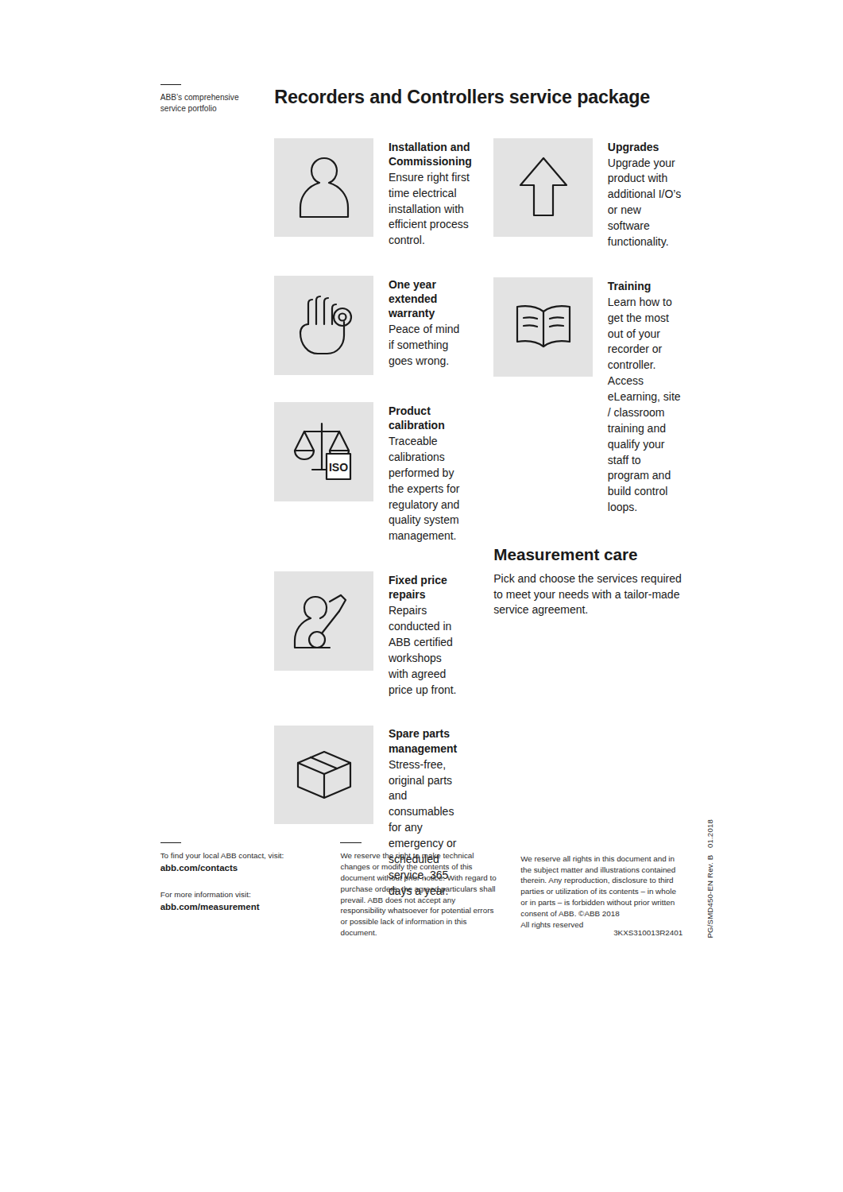ABB’s comprehensive service portfolio
Recorders and Controllers service package
Installation and Commissioning
Ensure right first time electrical installation with efficient process control.
One year extended warranty
Peace of mind if something goes wrong.
ISO
Product calibration
Traceable calibrations performed by the experts for regulatory and quality system management.
Fixed price repairs
Repairs conducted in ABB certified workshops with agreed price up front.
Spare parts management
Stress-free, original parts and consumables for any emergency or scheduled service, 365 days a year.
Upgrades
Upgrade your product with additional I/O’s or new software functionality.
Training
Learn how to get the most out of your recorder or controller. Access eLearning, site / classroom training and qualify your staff to program and build control loops.
Measurement care
Pick and choose the services required to meet your needs with a tailor-made service agreement.
To find your local ABB contact, visit:
abb.com/contacts
For more information visit:
abb.com/measurement
We reserve the right to make technical changes or modify the contents of this document without prior notice. With regard to purchase orders, the agreed particulars shall prevail. ABB does not accept any responsibility whatsoever for potential errors or possible lack of information in this document.
We reserve all rights in this document and in the subject matter and illustrations contained therein. Any reproduction, disclosure to third parties or utilization of its contents – in whole or in parts – is forbidden without prior written consent of ABB. ©ABB 2018
All rights reserved
3KXS310013R2401
PG/SMD450-EN Rev. B 01.2018